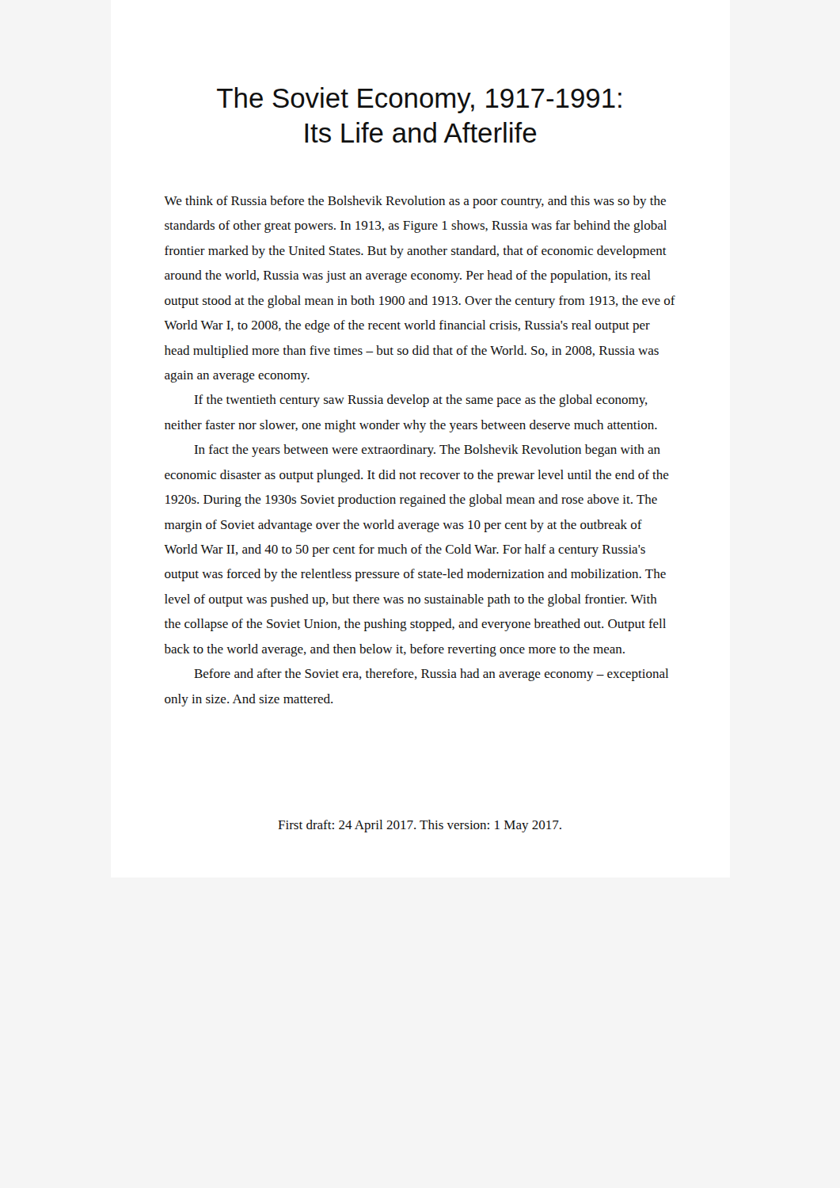The Soviet Economy, 1917-1991: Its Life and Afterlife
We think of Russia before the Bolshevik Revolution as a poor country, and this was so by the standards of other great powers. In 1913, as Figure 1 shows, Russia was far behind the global frontier marked by the United States. But by another standard, that of economic development around the world, Russia was just an average economy. Per head of the population, its real output stood at the global mean in both 1900 and 1913. Over the century from 1913, the eve of World War I, to 2008, the edge of the recent world financial crisis, Russia's real output per head multiplied more than five times – but so did that of the World. So, in 2008, Russia was again an average economy.
If the twentieth century saw Russia develop at the same pace as the global economy, neither faster nor slower, one might wonder why the years between deserve much attention.
In fact the years between were extraordinary. The Bolshevik Revolution began with an economic disaster as output plunged. It did not recover to the prewar level until the end of the 1920s. During the 1930s Soviet production regained the global mean and rose above it. The margin of Soviet advantage over the world average was 10 per cent by at the outbreak of World War II, and 40 to 50 per cent for much of the Cold War. For half a century Russia's output was forced by the relentless pressure of state-led modernization and mobilization. The level of output was pushed up, but there was no sustainable path to the global frontier. With the collapse of the Soviet Union, the pushing stopped, and everyone breathed out. Output fell back to the world average, and then below it, before reverting once more to the mean.
Before and after the Soviet era, therefore, Russia had an average economy – exceptional only in size. And size mattered.
First draft: 24 April 2017. This version: 1 May 2017.